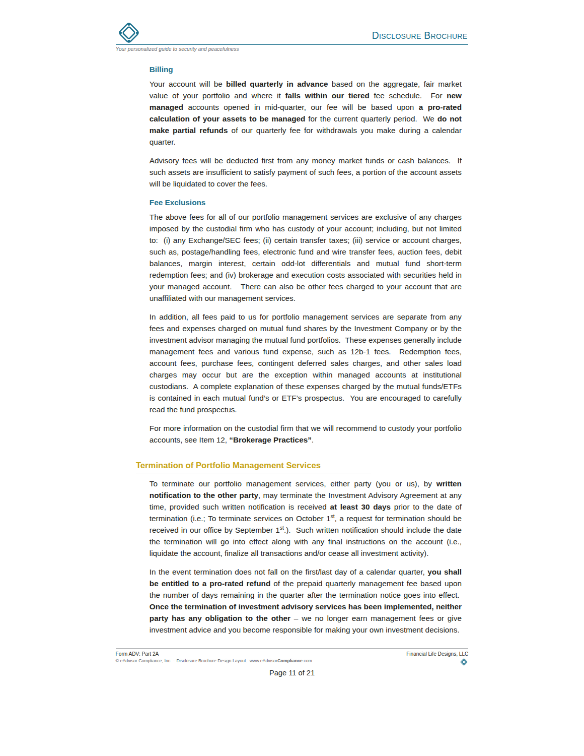Disclosure Brochure
Your personalized guide to security and peacefulness
Billing
Your account will be billed quarterly in advance based on the aggregate, fair market value of your portfolio and where it falls within our tiered fee schedule. For new managed accounts opened in mid-quarter, our fee will be based upon a pro-rated calculation of your assets to be managed for the current quarterly period. We do not make partial refunds of our quarterly fee for withdrawals you make during a calendar quarter.
Advisory fees will be deducted first from any money market funds or cash balances. If such assets are insufficient to satisfy payment of such fees, a portion of the account assets will be liquidated to cover the fees.
Fee Exclusions
The above fees for all of our portfolio management services are exclusive of any charges imposed by the custodial firm who has custody of your account; including, but not limited to: (i) any Exchange/SEC fees; (ii) certain transfer taxes; (iii) service or account charges, such as, postage/handling fees, electronic fund and wire transfer fees, auction fees, debit balances, margin interest, certain odd-lot differentials and mutual fund short-term redemption fees; and (iv) brokerage and execution costs associated with securities held in your managed account. There can also be other fees charged to your account that are unaffiliated with our management services.
In addition, all fees paid to us for portfolio management services are separate from any fees and expenses charged on mutual fund shares by the Investment Company or by the investment advisor managing the mutual fund portfolios. These expenses generally include management fees and various fund expense, such as 12b-1 fees. Redemption fees, account fees, purchase fees, contingent deferred sales charges, and other sales load charges may occur but are the exception within managed accounts at institutional custodians. A complete explanation of these expenses charged by the mutual funds/ETFs is contained in each mutual fund’s or ETF’s prospectus. You are encouraged to carefully read the fund prospectus.
For more information on the custodial firm that we will recommend to custody your portfolio accounts, see Item 12, “Brokerage Practices”.
Termination of Portfolio Management Services
To terminate our portfolio management services, either party (you or us), by written notification to the other party, may terminate the Investment Advisory Agreement at any time, provided such written notification is received at least 30 days prior to the date of termination (i.e.; To terminate services on October 1st, a request for termination should be received in our office by September 1st.). Such written notification should include the date the termination will go into effect along with any final instructions on the account (i.e., liquidate the account, finalize all transactions and/or cease all investment activity).
In the event termination does not fall on the first/last day of a calendar quarter, you shall be entitled to a pro-rated refund of the prepaid quarterly management fee based upon the number of days remaining in the quarter after the termination notice goes into effect. Once the termination of investment advisory services has been implemented, neither party has any obligation to the other – we no longer earn management fees or give investment advice and you become responsible for making your own investment decisions.
Form ADV: Part 2A
© eAdvisor Compliance, Inc. – Disclosure Brochure Design Layout. www.eAdvisorCompliance.com
Financial Life Designs, LLC
Page 11 of 21